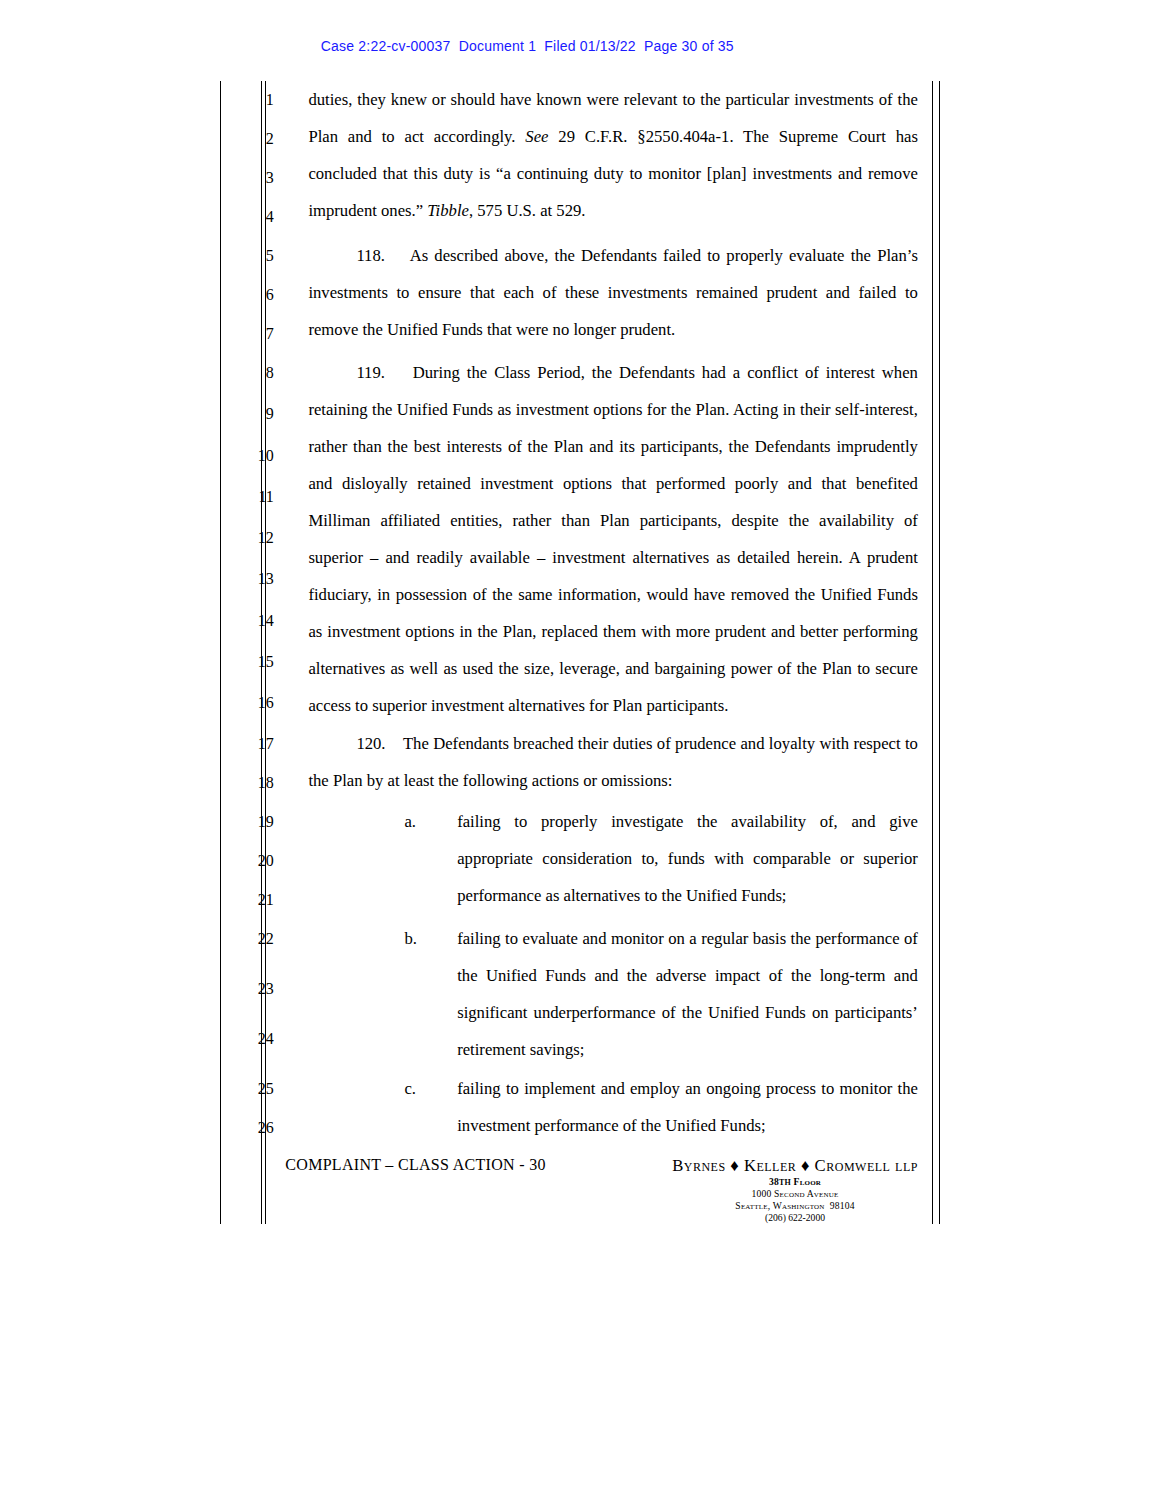Case 2:22-cv-00037 Document 1 Filed 01/13/22 Page 30 of 35
| 1 | duties, they knew or should have known were relevant to the particular investments of the Plan and to act accordingly. See 29 C.F.R. §2550.404a-1. The Supreme Court has concluded that this duty is “a continuing duty to monitor [plan] investments and remove imprudent ones.” Tibble , 575 U.S. at 529. |
| 2 |
| 3 |
| 4 |
| 5 | 118. As described above, the Defendants failed to properly evaluate the Plan’s investments to ensure that each of these investments remained prudent and failed to remove the Unified Funds that were no longer prudent. |
| 6 |
| 7 |
| 8 | 119. During the Class Period, the Defendants had a conflict of interest when retaining the Unified Funds as investment options for the Plan. Acting in their self-interest, rather than the best interests of the Plan and its participants, the Defendants imprudently and disloyally retained investment options that performed poorly and that benefited Milliman affiliated entities, rather than Plan participants, despite the availability of superior – and readily available – investment alternatives as detailed herein. A prudent fiduciary, in possession of the same information, would have removed the Unified Funds as investment options in the Plan, replaced them with more prudent and better performing alternatives as well as used the size, leverage, and bargaining power of the Plan to secure access to superior investment alternatives for Plan participants. |
| 9 |
| 10 |
| 11 |
| 12 |
| 13 |
| 14 |
| 15 |
| 16 |
| 17 | 120. The Defendants breached their duties of prudence and loyalty with respect to the Plan by at least the following actions or omissions: |
| 18 |
| 19 | a. failing to properly investigate the availability of, and give appropriate consideration to, funds with comparable or superior performance as alternatives to the Unified Funds; |
| 20 |
| 21 |
| 22 | b. failing to evaluate and monitor on a regular basis the performance of the Unified Funds and the adverse impact of the long-term and significant underperformance of the Unified Funds on participants’ retirement savings; |
| 23 |
| 24 |
| 25 | c. failing to implement and employ an ongoing process to monitor the investment performance of the Unified Funds; |
| 26 |
COMPLAINT – CLASS ACTION - 30
Byrnes ♦ Keller ♦ Cromwell LLP
38TH Floor
1000 Second Avenue
Seattle, Washington 98104
(206) 622-2000